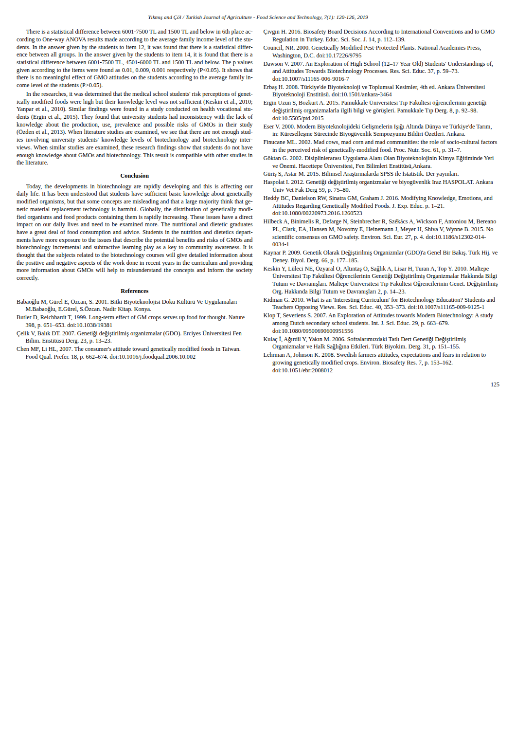Yıkmış and Çöl / Turkish Journal of Agriculture - Food Science and Technology, 7(1): 120-126, 2019
There is a statistical difference between 6001-7500 TL and 1500 TL and below in 6th place according to One-way ANOVA results made according to the average family income level of the students. In the answer given by the students to item 12, it was found that there is a statistical difference between all groups. In the answer given by the students to item 14, it is found that there is a statistical difference between 6001-7500 TL, 4501-6000 TL and 1500 TL and below. The p values given according to the items were found as 0.01, 0.009, 0.001 respectively (P<0.05). It shows that there is no meaningful effect of GMO attitudes on the students according to the average family income level of the students (P>0.05).
In the researches, it was determined that the medical school students' risk perceptions of genetically modified foods were high but their knowledge level was not sufficient (Keskin et al., 2010; Yanpar et al., 2010). Similar findings were found in a study conducted on health vocational students (Ergin et al., 2015). They found that university students had inconsistency with the lack of knowledge about the production, use, prevalence and possible risks of GMOs in their study (Özden et al., 2013). When literature studies are examined, we see that there are not enough studies involving university students' knowledge levels of biotechnology and biotechnology interviews. When similar studies are examined, these research findings show that students do not have enough knowledge about GMOs and biotechnology. This result is compatible with other studies in the literature.
Conclusion
Today, the developments in biotechnology are rapidly developing and this is affecting our daily life. It has been understood that students have sufficient basic knowledge about genetically modified organisms, but that some concepts are misleading and that a large majority think that genetic material replacement technology is harmful. Globally, the distribution of genetically modified organisms and food products containing them is rapidly increasing. These issues have a direct impact on our daily lives and need to be examined more. The nutritional and dietetic graduates have a great deal of food consumption and advice. Students in the nutrition and dietetics departments have more exposure to the issues that describe the potential benefits and risks of GMOs and biotechnology incremental and subtractive learning play as a key to community awareness. It is thought that the subjects related to the biotechnology courses will give detailed information about the positive and negative aspects of the work done in recent years in the curriculum and providing more information about GMOs will help to misunderstand the concepts and inform the society correctly.
References
Babaoğlu M, Gürel E, Özcan, S. 2001. Bitki Biyoteknolojisi Doku Kültürü Ve Uygulamaları - M.Babaoğlu, E.Gürel, S.Özcan. Nadir Kitap. Konya.
Butler D, Reichhardt T, 1999. Long-term effect of GM crops serves up food for thought. Nature 398, p. 651–653. doi:10.1038/19381
Çelik V, Balık DT. 2007. Genetiği değiştirilmiş organizmalar (GDO). Erciyes Üniversitesi Fen Bilim. Enstitüsü Derg. 23, p. 13–23.
Chen MF, Li HL, 2007. The consumer's attitude toward genetically modified foods in Taiwan. Food Qual. Prefer. 18, p. 662–674. doi:10.1016/j.foodqual.2006.10.002
Çıvgın H. 2016. Biosafety Board Decisions According to International Conventions and to GMO Regulation in Turkey. Educ. Sci. Soc. J. 14, p. 112–139.
Council, NR. 2000. Genetically Modified Pest-Protected Plants. National Academies Press, Washington, D.C. doi:10.17226/9795
Dawson V. 2007. An Exploration of High School (12–17 Year Old) Students' Understandings of, and Attitudes Towards Biotechnology Processes. Res. Sci. Educ. 37, p. 59–73. doi:10.1007/s11165-006-9016-7
Erbaş H. 2008. Türkiye'de Biyoteknoloji ve Toplumsal Kesimler, 4th ed. Ankara Üniversitesi Biyoteknoloji Enstitüsü. doi:10.1501/ankara-3464
Ergin Uzun S, Bozkurt A. 2015. Pamukkale Üniversitesi Tıp Fakültesi öğrencilerinin genetiği değiştirilmiş organizmalarla ilgili bilgi ve görüşleri. Pamukkale Tıp Derg. 8, p. 92–98. doi:10.5505/ptd.2015
Eser V. 2000. Modern Biyoteknolojideki Gelişmelerin Işığı Altında Dünya ve Türkiye'de Tarım, in: Küreselleşme Sürecinde Biyogüvenlik Sempozyumu Bildiri Özetleri. Ankara.
Finucane ML. 2002. Mad cows, mad corn and mad communities: the role of socio-cultural factors in the perceived risk of genetically-modified food. Proc. Nutr. Soc. 61, p. 31–7.
Göktan G. 2002. Disiplinlerarası Uygulama Alanı Olan Biyoteknolojinin Kimya Eğitiminde Yeri ve Önemi. Hacettepe Üniversitesi, Fen Bilimleri Enstitüsü,Ankara.
Güriş S, Astar M. 2015. Bilimsel Araştırmalarda SPSS ile İstatistik. Der yayınları.
Haspolat I. 2012. Genetiği değiştirilmiş organizmalar ve biyogüvenlik Iraz HASPOLAT. Ankara Üniv Vet Fak Derg 59, p. 75–80.
Heddy BC, Danielson RW, Sinatra GM, Graham J. 2016. Modifying Knowledge, Emotions, and Attitudes Regarding Genetically Modified Foods. J. Exp. Educ. p. 1–21. doi:10.1080/00220973.2016.1260523
Hilbeck A, Binimelis R, Defarge N, Steinbrecher R, Székács A, Wickson F, Antoniou M, Bereano PL, Clark, EA, Hansen M, Novotny E, Heinemann J, Meyer H, Shiva V, Wynne B. 2015. No scientific consensus on GMO safety. Environ. Sci. Eur. 27, p. 4. doi:10.1186/s12302-014-0034-1
Kaynar P. 2009. Genetik Olarak Değiştirilmiş Organizmlar (GDO)'a Genel Bir Bakış. Türk Hij. ve Deney. Biyol. Derg. 66, p. 177–185.
Keskin Y, Lüleci NE, Özyaral O, Altıntaş Ö, Sağlık A, Lisar H, Turan A, Top Y. 2010. Maltepe Üniversitesi Tıp Fakültesi Öğrencilerinin Genetiği Değiştirilmiş Organizmalar Hakkında Bilgi Tutum ve Davranışları. Maltepe Üniversitesi Tıp Fakültesi Öğrencilerinin Genet. Değiştirilmiş Org. Hakkında Bilgi Tutum ve Davranışları 2, p. 14–23.
Kidman G. 2010. What is an 'Interesting Curriculum' for Biotechnology Education? Students and Teachers Opposing Views. Res. Sci. Educ. 40, 353–373. doi:10.1007/s11165-009-9125-1
Klop T, Severiens S. 2007. An Exploration of Attitudes towards Modern Biotechnology: A study among Dutch secondary school students. Int. J. Sci. Educ. 29, p. 663–679. doi:10.1080/09500690600951556
Kulaç İ, Ağırdil Y, Yakın M. 2006. Sofralarımızdaki Tatlı Dert Genetiği Değiştirilmiş Organizmalar ve Halk Sağlığına Etkileri. Türk Biyokim. Derg. 31, p. 151–155.
Lehrman A, Johnson K. 2008. Swedish farmers attitudes, expectations and fears in relation to growing genetically modified crops. Environ. Biosafety Res. 7, p. 153–162. doi:10.1051/ebr:2008012
125